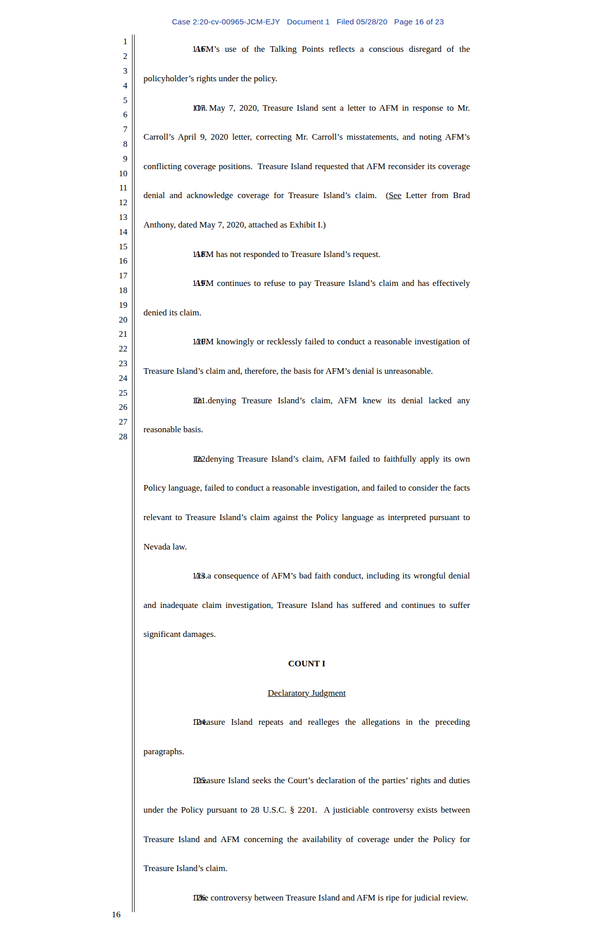Case 2:20-cv-00965-JCM-EJY Document 1 Filed 05/28/20 Page 16 of 23
1
2
3
4
5
6
7
8
9
10
11
12
13
14
15
16
17
18
19
20
21
22
23
24
25
26
27
28
116. AFM’s use of the Talking Points reflects a conscious disregard of the policyholder’s rights under the policy.
117. On May 7, 2020, Treasure Island sent a letter to AFM in response to Mr. Carroll’s April 9, 2020 letter, correcting Mr. Carroll’s misstatements, and noting AFM’s conflicting coverage positions. Treasure Island requested that AFM reconsider its coverage denial and acknowledge coverage for Treasure Island’s claim. (See Letter from Brad Anthony, dated May 7, 2020, attached as Exhibit I.)
118. AFM has not responded to Treasure Island’s request.
119. AFM continues to refuse to pay Treasure Island’s claim and has effectively denied its claim.
120. AFM knowingly or recklessly failed to conduct a reasonable investigation of Treasure Island’s claim and, therefore, the basis for AFM’s denial is unreasonable.
121. In denying Treasure Island’s claim, AFM knew its denial lacked any reasonable basis.
122. In denying Treasure Island’s claim, AFM failed to faithfully apply its own Policy language, failed to conduct a reasonable investigation, and failed to consider the facts relevant to Treasure Island’s claim against the Policy language as interpreted pursuant to Nevada law.
123. As a consequence of AFM’s bad faith conduct, including its wrongful denial and inadequate claim investigation, Treasure Island has suffered and continues to suffer significant damages.
COUNT I
Declaratory Judgment
124. Treasure Island repeats and realleges the allegations in the preceding paragraphs.
125. Treasure Island seeks the Court’s declaration of the parties’ rights and duties under the Policy pursuant to 28 U.S.C. § 2201. A justiciable controversy exists between Treasure Island and AFM concerning the availability of coverage under the Policy for Treasure Island’s claim.
126. The controversy between Treasure Island and AFM is ripe for judicial review.
16